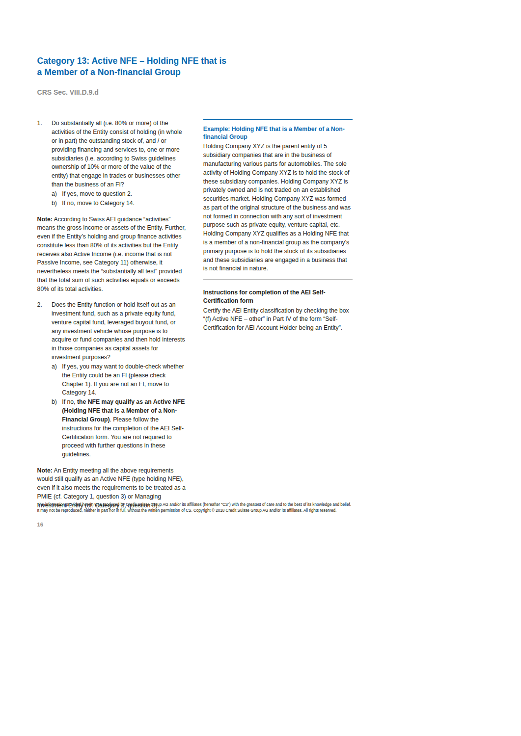Category 13: Active NFE – Holding NFE that is a Member of a Non-financial Group
CRS Sec. VIII.D.9.d
Do substantially all (i.e. 80% or more) of the activities of the Entity consist of holding (in whole or in part) the outstanding stock of, and / or providing financing and services to, one or more subsidiaries (i.e. according to Swiss guidelines ownership of 10% or more of the value of the entity) that engage in trades or businesses other than the business of an FI?
a) If yes, move to question 2.
b) If no, move to Category 14.
Note: According to Swiss AEI guidance “activities” means the gross income or assets of the Entity. Further, even if the Entity’s holding and group finance activities constitute less than 80% of its activities but the Entity receives also Active Income (i.e. income that is not Passive Income, see Category 11) otherwise, it nevertheless meets the “substantially all test” provided that the total sum of such activities equals or exceeds 80% of its total activities.
Does the Entity function or hold itself out as an investment fund, such as a private equity fund, venture capital fund, leveraged buyout fund, or any investment vehicle whose purpose is to acquire or fund companies and then hold interests in those companies as capital assets for investment purposes?
a) If yes, you may want to double-check whether the Entity could be an FI (please check Chapter 1). If you are not an FI, move to Category 14.
b) If no, the NFE may qualify as an Active NFE (Holding NFE that is a Member of a Non-Financial Group). Please follow the instructions for the completion of the AEI Self-Certification form. You are not required to proceed with further questions in these guidelines.
Note: An Entity meeting all the above requirements would still qualify as an Active NFE (type holding NFE), even if it also meets the requirements to be treated as a PMIE (cf. Category 1, question 3) or Managing Investment Entity (cf. Category 2, question 3).
Example: Holding NFE that is a Member of a Non-financial Group
Holding Company XYZ is the parent entity of 5 subsidiary companies that are in the business of manufacturing various parts for automobiles. The sole activity of Holding Company XYZ is to hold the stock of these subsidiary companies. Holding Company XYZ is privately owned and is not traded on an established securities market. Holding Company XYZ was formed as part of the original structure of the business and was not formed in connection with any sort of investment purpose such as private equity, venture capital, etc. Holding Company XYZ qualifies as a Holding NFE that is a member of a non-financial group as the company’s primary purpose is to hold the stock of its subsidiaries and these subsidiaries are engaged in a business that is not financial in nature.
Instructions for completion of the AEI Self-Certification form
Certify the AEI Entity classification by checking the box “(f) Active NFE – other” in Part IV of the form “Self-Certification for AEI Account Holder being an Entity”.
The information provided herein was produced by Credit Suisse Group AG and/or its affiliates (hereafter “CS”) with the greatest of care and to the best of its knowledge and belief. It may not be reproduced, neither in part nor in full, without the written permission of CS. Copyright © 2018 Credit Suisse Group AG and/or its affiliates. All rights reserved.
16